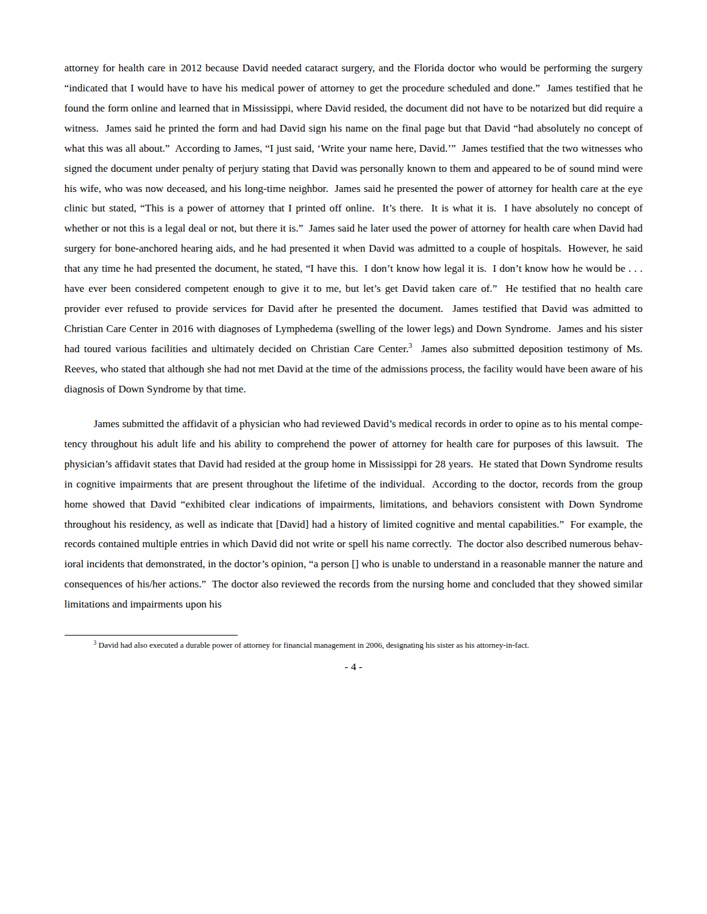attorney for health care in 2012 because David needed cataract surgery, and the Florida doctor who would be performing the surgery “indicated that I would have to have his medical power of attorney to get the procedure scheduled and done.” James testified that he found the form online and learned that in Mississippi, where David resided, the document did not have to be notarized but did require a witness. James said he printed the form and had David sign his name on the final page but that David “had absolutely no concept of what this was all about.” According to James, “I just said, ‘Write your name here, David.’” James testified that the two witnesses who signed the document under penalty of perjury stating that David was personally known to them and appeared to be of sound mind were his wife, who was now deceased, and his long-time neighbor. James said he presented the power of attorney for health care at the eye clinic but stated, “This is a power of attorney that I printed off online. It’s there. It is what it is. I have absolutely no concept of whether or not this is a legal deal or not, but there it is.” James said he later used the power of attorney for health care when David had surgery for bone-anchored hearing aids, and he had presented it when David was admitted to a couple of hospitals. However, he said that any time he had presented the document, he stated, “I have this. I don’t know how legal it is. I don’t know how he would be . . . have ever been considered competent enough to give it to me, but let’s get David taken care of.” He testified that no health care provider ever refused to provide services for David after he presented the document. James testified that David was admitted to Christian Care Center in 2016 with diagnoses of Lymphedema (swelling of the lower legs) and Down Syndrome. James and his sister had toured various facilities and ultimately decided on Christian Care Center.3 James also submitted deposition testimony of Ms. Reeves, who stated that although she had not met David at the time of the admissions process, the facility would have been aware of his diagnosis of Down Syndrome by that time.
James submitted the affidavit of a physician who had reviewed David’s medical records in order to opine as to his mental competency throughout his adult life and his ability to comprehend the power of attorney for health care for purposes of this lawsuit. The physician’s affidavit states that David had resided at the group home in Mississippi for 28 years. He stated that Down Syndrome results in cognitive impairments that are present throughout the lifetime of the individual. According to the doctor, records from the group home showed that David “exhibited clear indications of impairments, limitations, and behaviors consistent with Down Syndrome throughout his residency, as well as indicate that [David] had a history of limited cognitive and mental capabilities.” For example, the records contained multiple entries in which David did not write or spell his name correctly. The doctor also described numerous behavioral incidents that demonstrated, in the doctor’s opinion, “a person [] who is unable to understand in a reasonable manner the nature and consequences of his/her actions.” The doctor also reviewed the records from the nursing home and concluded that they showed similar limitations and impairments upon his
3 David had also executed a durable power of attorney for financial management in 2006, designating his sister as his attorney-in-fact.
- 4 -